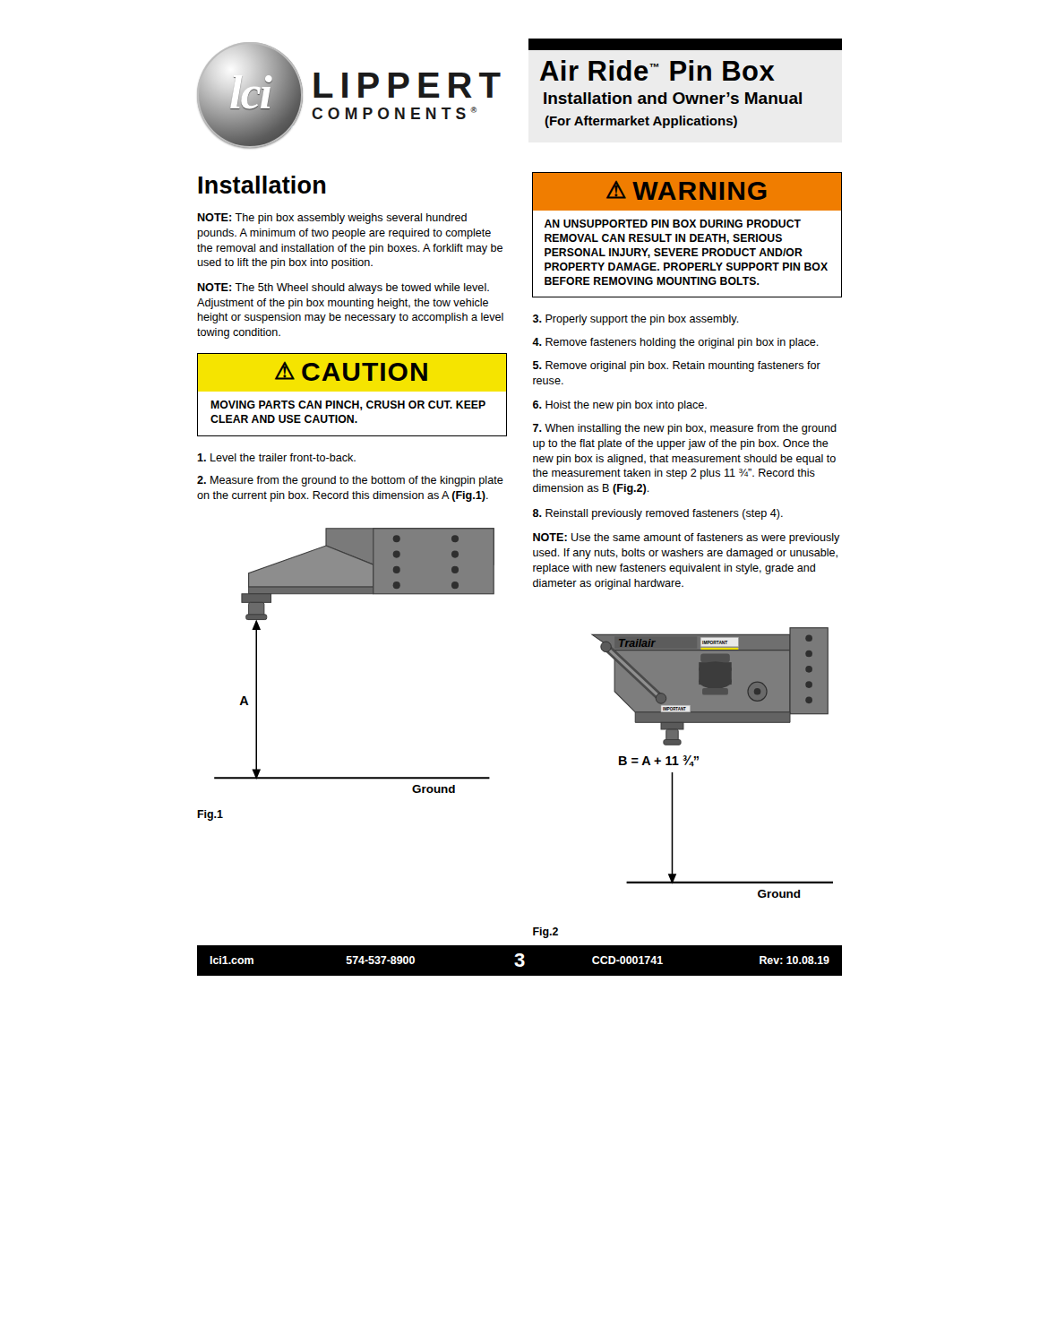®
LIPPERT
COMPONENTS®
Air Ride™ Pin Box
Installation and Owner’s Manual
(For Aftermarket Applications)
Installation
NOTE: The pin box assembly weighs several hundred pounds. A minimum of two people are required to complete the removal and installation of the pin boxes. A forklift may be used to lift the pin box into position.
NOTE: The 5th Wheel should always be towed while level. Adjustment of the pin box mounting height, the tow vehicle height or suspension may be necessary to accomplish a level towing condition.
⚠CAUTION
MOVING PARTS CAN PINCH, CRUSH OR CUT. KEEP CLEAR AND USE CAUTION.
1. Level the trailer front-to-back.
2. Measure from the ground to the bottom of the kingpin plate on the current pin box. Record this dimension as A (Fig.1).
A Ground
Fig.1
⚠WARNING
AN UNSUPPORTED PIN BOX DURING PRODUCT REMOVAL CAN RESULT IN DEATH, SERIOUS PERSONAL INJURY, SEVERE PRODUCT AND/OR PROPERTY DAMAGE. PROPERLY SUPPORT PIN BOX BEFORE REMOVING MOUNTING BOLTS.
3. Properly support the pin box assembly.
4. Remove fasteners holding the original pin box in place.
5. Remove original pin box. Retain mounting fasteners for reuse.
6. Hoist the new pin box into place.
7. When installing the new pin box, measure from the ground up to the flat plate of the upper jaw of the pin box. Once the new pin box is aligned, that measurement should be equal to the measurement taken in step 2 plus 11 ¾”. Record this dimension as B (Fig.2).
8. Reinstall previously removed fasteners (step 4).
NOTE: Use the same amount of fasteners as were previously used. If any nuts, bolts or washers are damaged or unusable, replace with new fasteners equivalent in style, grade and diameter as original hardware.
Trailair IMPORTANT IMPORTANT B = A + 11 ¾” Ground
Fig.2
lci1.com
574-537-8900
3
CCD-0001741
Rev: 10.08.19